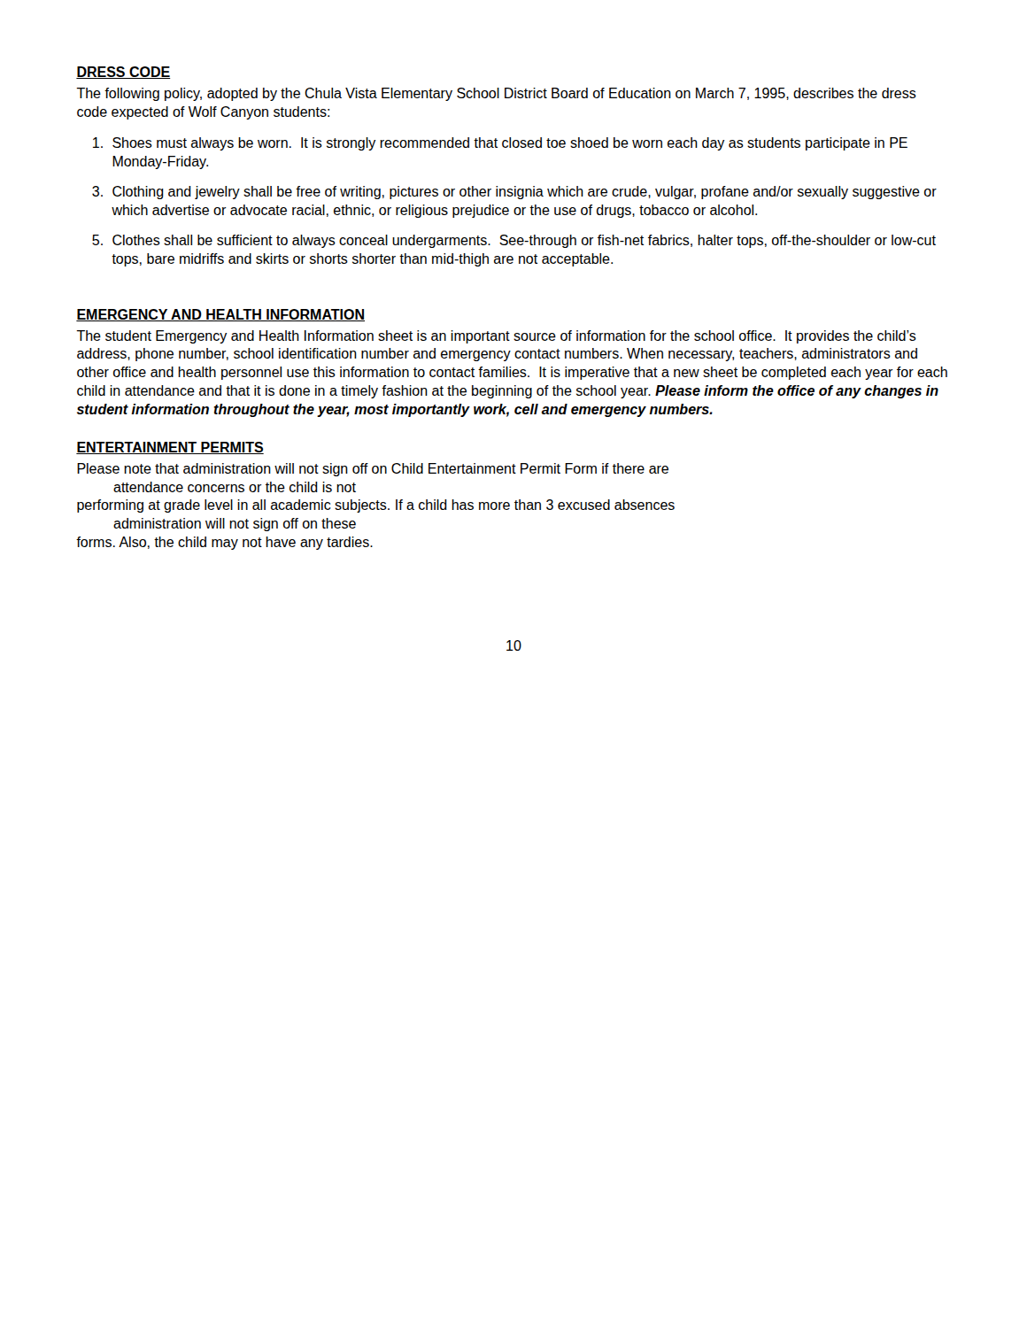DRESS CODE
The following policy, adopted by the Chula Vista Elementary School District Board of Education on March 7, 1995, describes the dress code expected of Wolf Canyon students:
Shoes must always be worn. It is strongly recommended that closed toe shoed be worn each day as students participate in PE Monday-Friday.
Clothing and jewelry shall be free of writing, pictures or other insignia which are crude, vulgar, profane and/or sexually suggestive or which advertise or advocate racial, ethnic, or religious prejudice or the use of drugs, tobacco or alcohol.
Clothes shall be sufficient to always conceal undergarments. See-through or fish-net fabrics, halter tops, off-the-shoulder or low-cut tops, bare midriffs and skirts or shorts shorter than mid-thigh are not acceptable.
EMERGENCY AND HEALTH INFORMATION
The student Emergency and Health Information sheet is an important source of information for the school office. It provides the child’s address, phone number, school identification number and emergency contact numbers. When necessary, teachers, administrators and other office and health personnel use this information to contact families. It is imperative that a new sheet be completed each year for each child in attendance and that it is done in a timely fashion at the beginning of the school year. Please inform the office of any changes in student information throughout the year, most importantly work, cell and emergency numbers.
ENTERTAINMENT PERMITS
Please note that administration will not sign off on Child Entertainment Permit Form if there are attendance concerns or the child is not
performing at grade level in all academic subjects. If a child has more than 3 excused absences administration will not sign off on these
forms. Also, the child may not have any tardies.
10